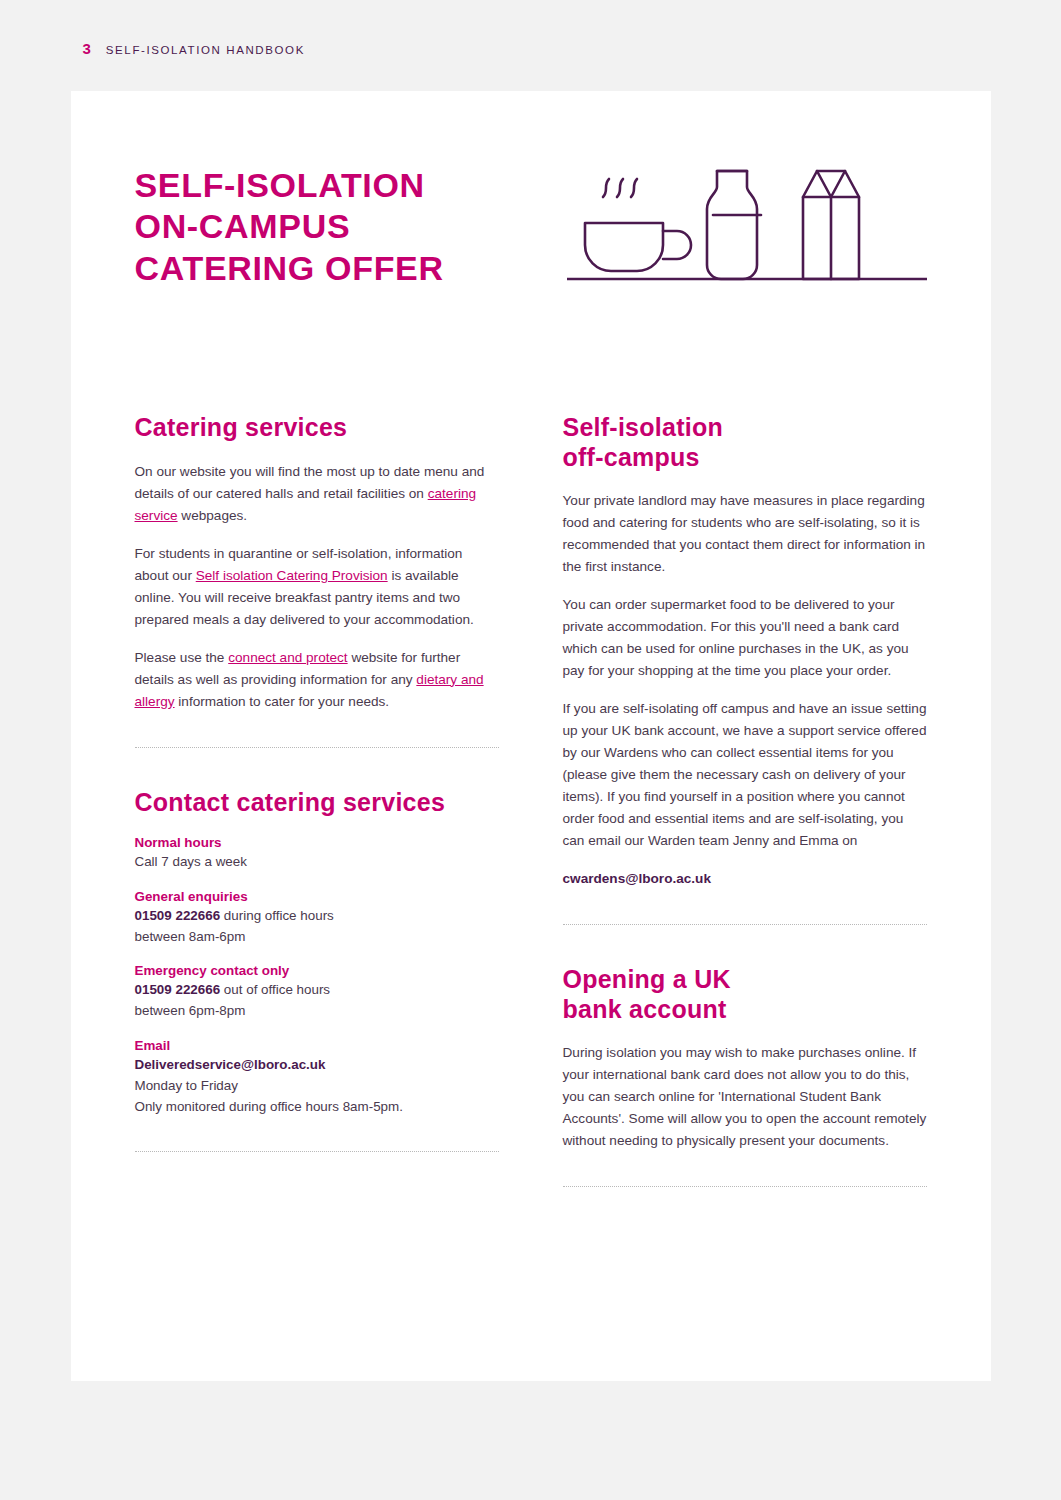3 Self-Isolation Handbook
Self-isolation
on-campus
catering offer
Catering services
On our website you will find the most up to date menu and details of our catered halls and retail facilities on catering service webpages.
For students in quarantine or self-isolation, information about our Self isolation Catering Provision is available online. You will receive breakfast pantry items and two prepared meals a day delivered to your accommodation.
Please use the connect and protect website for further details as well as providing information for any dietary and allergy information to cater for your needs.
Contact catering services
Normal hours
Call 7 days a week
General enquiries
01509 222666 during office hours
between 8am-6pm
Emergency contact only
01509 222666 out of office hours
between 6pm-8pm
Email
Deliveredservice@lboro.ac.uk
Monday to Friday
Only monitored during office hours 8am-5pm.
Self-isolation
off-campus
Your private landlord may have measures in place regarding food and catering for students who are self-isolating, so it is recommended that you contact them direct for information in the first instance.
You can order supermarket food to be delivered to your private accommodation. For this you'll need a bank card which can be used for online purchases in the UK, as you pay for your shopping at the time you place your order.
If you are self-isolating off campus and have an issue setting up your UK bank account, we have a support service offered by our Wardens who can collect essential items for you (please give them the necessary cash on delivery of your items). If you find yourself in a position where you cannot order food and essential items and are self-isolating, you can email our Warden team Jenny and Emma on
cwardens@lboro.ac.uk
Opening a UK
bank account
During isolation you may wish to make purchases online. If your international bank card does not allow you to do this, you can search online for 'International Student Bank Accounts'. Some will allow you to open the account remotely without needing to physically present your documents.